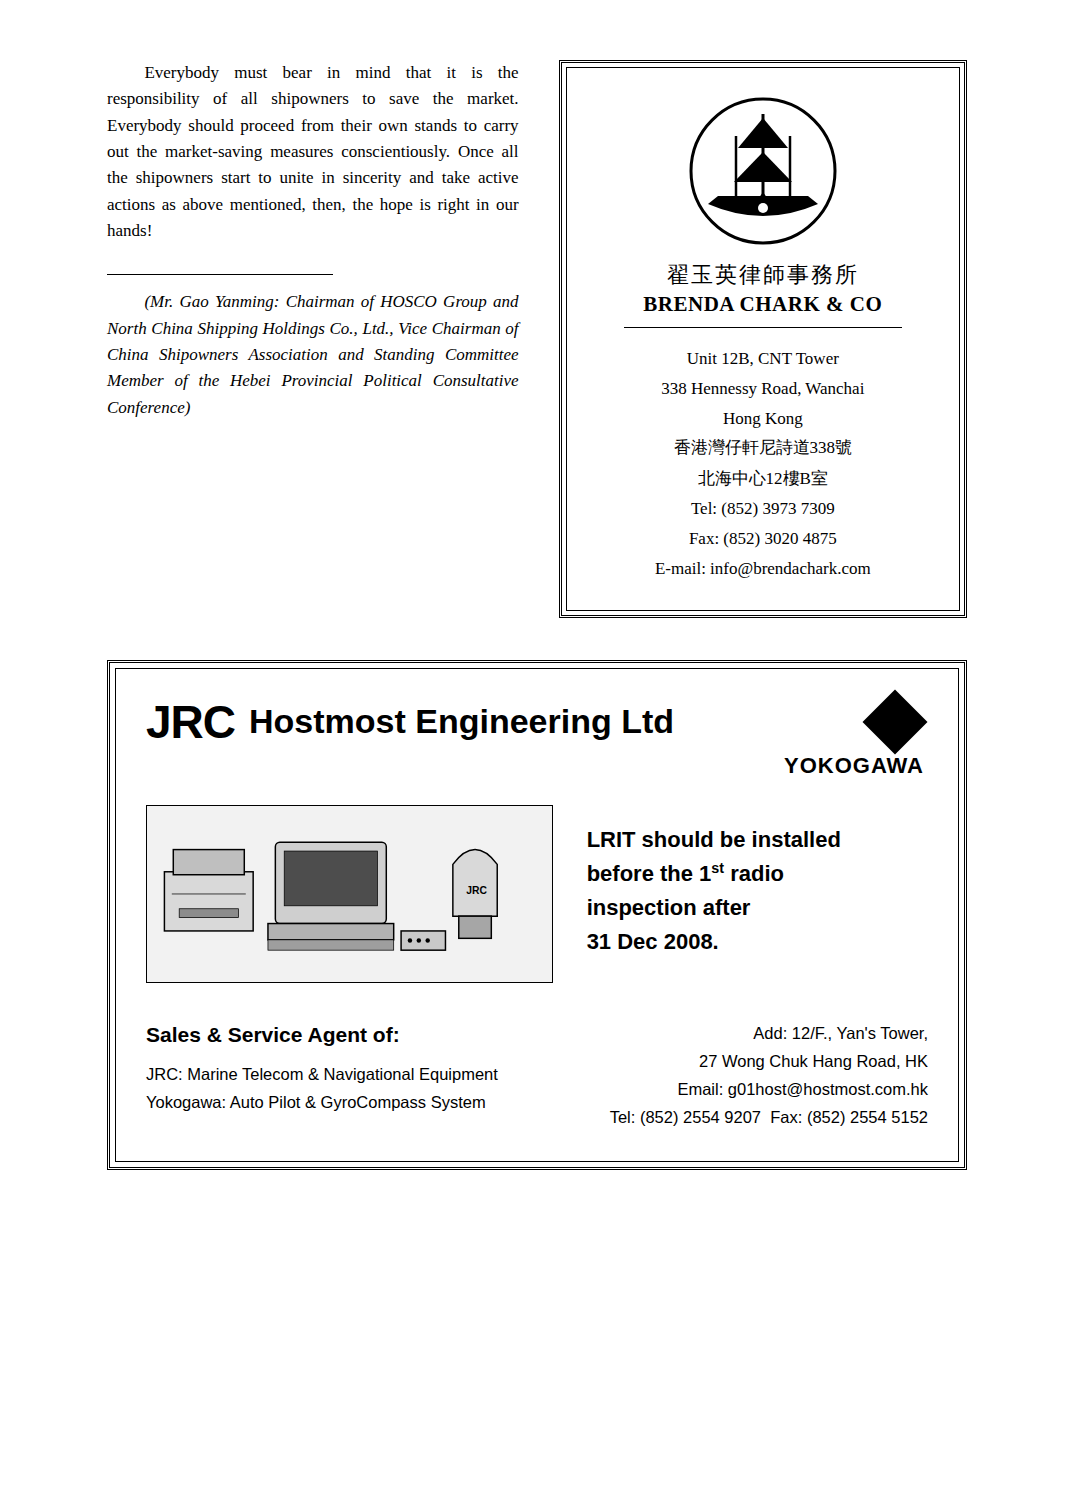Everybody must bear in mind that it is the responsibility of all shipowners to save the market. Everybody should proceed from their own stands to carry out the market-saving measures conscientiously. Once all the shipowners start to unite in sincerity and take active actions as above mentioned, then, the hope is right in our hands!
(Mr. Gao Yanming: Chairman of HOSCO Group and North China Shipping Holdings Co., Ltd., Vice Chairman of China Shipowners Association and Standing Committee Member of the Hebei Provincial Political Consultative Conference)
翟玉英律師事務所
BRENDA CHARK & CO
Unit 12B, CNT Tower
338 Hennessy Road, Wanchai
Hong Kong
香港灣仔軒尼詩道338號
北海中心12樓B室
Tel: (852) 3973 7309
Fax: (852) 3020 4875
E-mail: info@brendachark.com
JRC Hostmost Engineering Ltd
YOKOGAWA
JRC
LRIT should be installed
before the 1st radio
inspection after
31 Dec 2008.
Sales & Service Agent of:
JRC: Marine Telecom & Navigational Equipment
Yokogawa: Auto Pilot & GyroCompass System
Add: 12/F., Yan's Tower,
27 Wong Chuk Hang Road, HK
Email: g01host@hostmost.com.hk
Tel: (852) 2554 9207 Fax: (852) 2554 5152